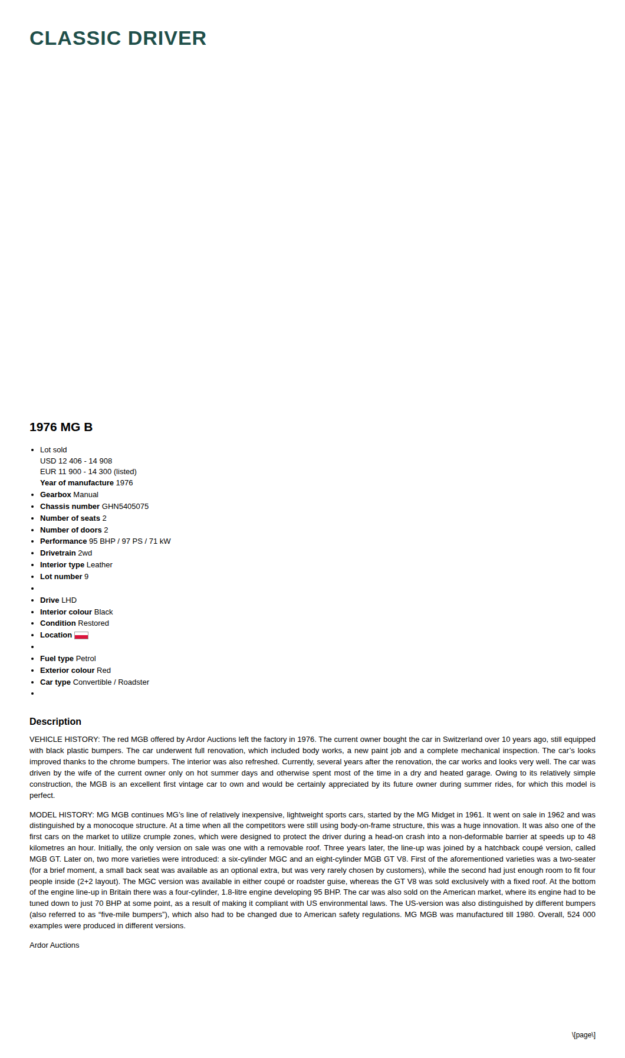CLASSIC DRIVER
1976 MG B
Lot sold
USD 12 406 - 14 908
EUR 11 900 - 14 300 (listed)
Year of manufacture 1976
Gearbox Manual
Chassis number GHN5405075
Number of seats 2
Number of doors 2
Performance 95 BHP / 97 PS / 71 kW
Drivetrain 2wd
Interior type Leather
Lot number 9
Drive LHD
Interior colour Black
Condition Restored
Location
Fuel type Petrol
Exterior colour Red
Car type Convertible / Roadster
Description
VEHICLE HISTORY: The red MGB offered by Ardor Auctions left the factory in 1976. The current owner bought the car in Switzerland over 10 years ago, still equipped with black plastic bumpers. The car underwent full renovation, which included body works, a new paint job and a complete mechanical inspection. The car’s looks improved thanks to the chrome bumpers. The interior was also refreshed. Currently, several years after the renovation, the car works and looks very well. The car was driven by the wife of the current owner only on hot summer days and otherwise spent most of the time in a dry and heated garage. Owing to its relatively simple construction, the MGB is an excellent first vintage car to own and would be certainly appreciated by its future owner during summer rides, for which this model is perfect.
MODEL HISTORY: MG MGB continues MG’s line of relatively inexpensive, lightweight sports cars, started by the MG Midget in 1961. It went on sale in 1962 and was distinguished by a monocoque structure. At a time when all the competitors were still using body-on-frame structure, this was a huge innovation. It was also one of the first cars on the market to utilize crumple zones, which were designed to protect the driver during a head-on crash into a non-deformable barrier at speeds up to 48 kilometres an hour. Initially, the only version on sale was one with a removable roof. Three years later, the line-up was joined by a hatchback coupé version, called MGB GT. Later on, two more varieties were introduced: a six-cylinder MGC and an eight-cylinder MGB GT V8. First of the aforementioned varieties was a two-seater (for a brief moment, a small back seat was available as an optional extra, but was very rarely chosen by customers), while the second had just enough room to fit four people inside (2+2 layout). The MGC version was available in either coupé or roadster guise, whereas the GT V8 was sold exclusively with a fixed roof. At the bottom of the engine line-up in Britain there was a four-cylinder, 1.8-litre engine developing 95 BHP. The car was also sold on the American market, where its engine had to be tuned down to just 70 BHP at some point, as a result of making it compliant with US environmental laws. The US-version was also distinguished by different bumpers (also referred to as “five-mile bumpers”), which also had to be changed due to American safety regulations. MG MGB was manufactured till 1980. Overall, 524 000 examples were produced in different versions.
Ardor Auctions
\[page\]